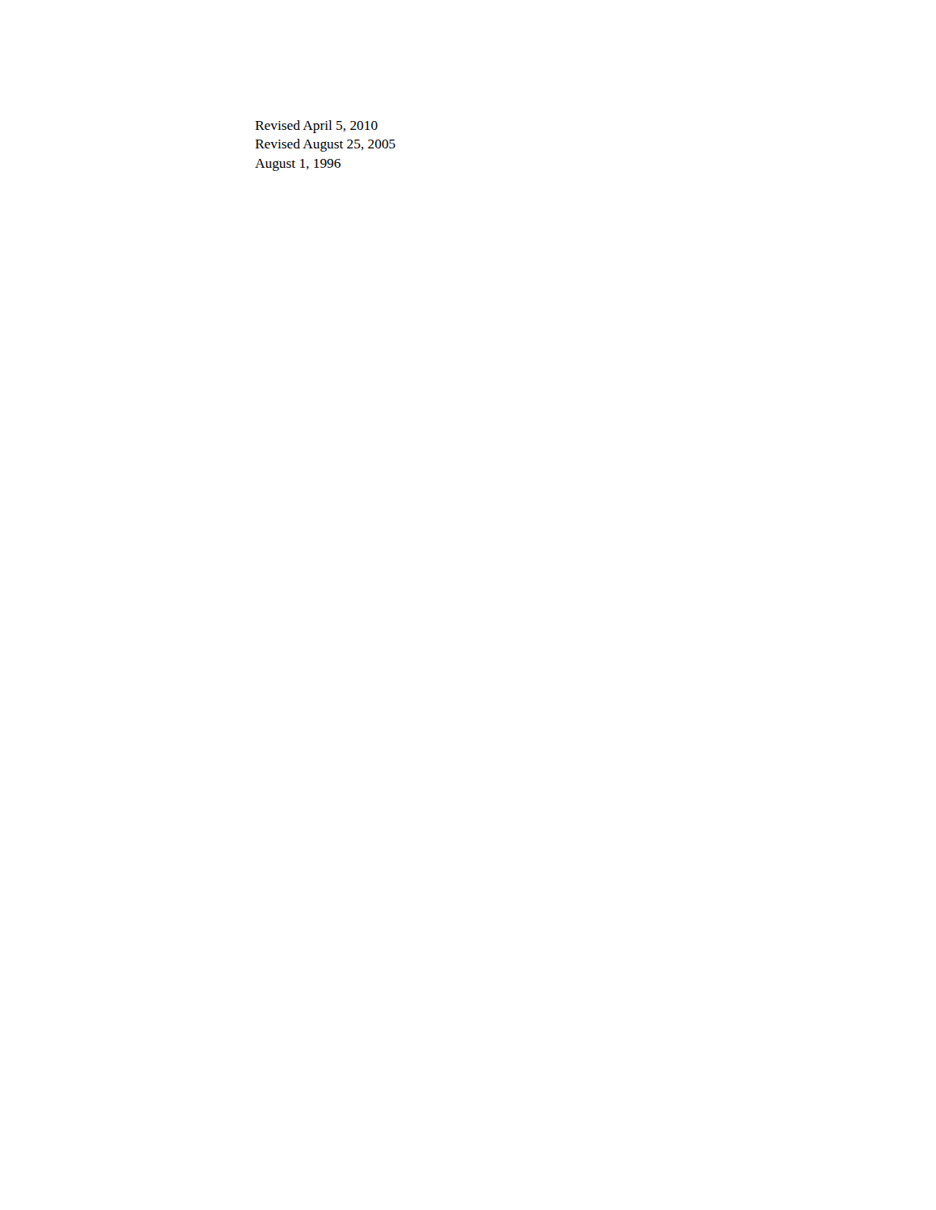Revised April 5, 2010
Revised August 25, 2005
August 1, 1996